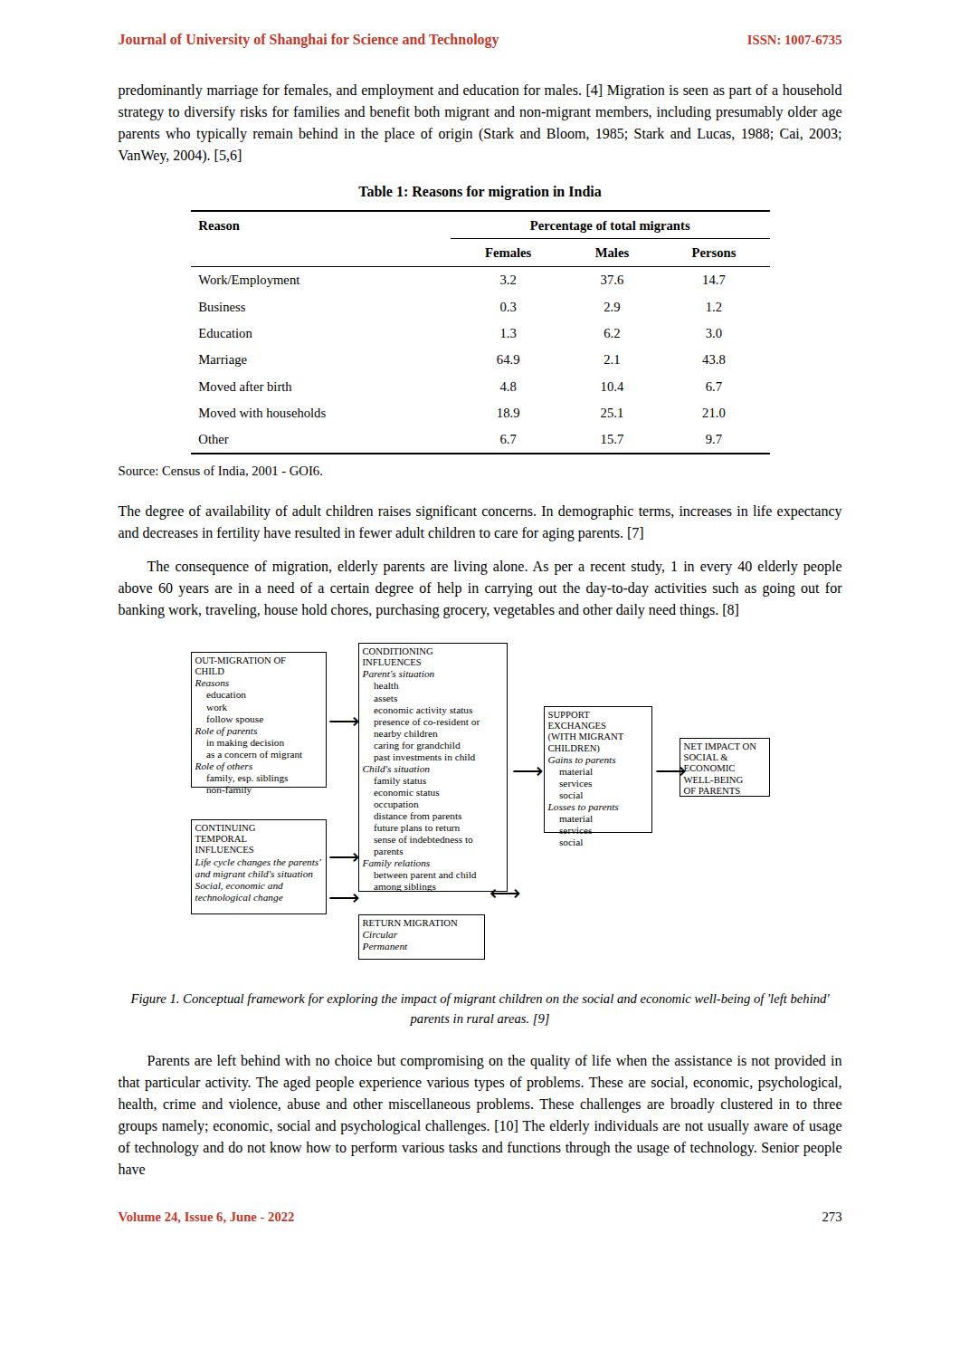Journal of University of Shanghai for Science and Technology ISSN: 1007-6735
predominantly marriage for females, and employment and education for males. [4] Migration is seen as part of a household strategy to diversify risks for families and benefit both migrant and non-migrant members, including presumably older age parents who typically remain behind in the place of origin (Stark and Bloom, 1985; Stark and Lucas, 1988; Cai, 2003; VanWey, 2004). [5,6]
Table 1: Reasons for migration in India
| Reason | Percentage of total migrants |
| --- | --- |
| | Females | Males | Persons |
| Work/Employment | 3.2 | 37.6 | 14.7 |
| Business | 0.3 | 2.9 | 1.2 |
| Education | 1.3 | 6.2 | 3.0 |
| Marriage | 64.9 | 2.1 | 43.8 |
| Moved after birth | 4.8 | 10.4 | 6.7 |
| Moved with households | 18.9 | 25.1 | 21.0 |
| Other | 6.7 | 15.7 | 9.7 |
Source: Census of India, 2001 - GOI6.
The degree of availability of adult children raises significant concerns. In demographic terms, increases in life expectancy and decreases in fertility have resulted in fewer adult children to care for aging parents. [7]
The consequence of migration, elderly parents are living alone. As per a recent study, 1 in every 40 elderly people above 60 years are in a need of a certain degree of help in carrying out the day-to-day activities such as going out for banking work, traveling, house hold chores, purchasing grocery, vegetables and other daily need things. [8]
OUT-MIGRATION OF
CHILD
Reasons
education
work
follow spouse
Role of parents
in making decision
as a concern of migrant
Role of others
family, esp. siblings
non-family
CONTINUING
TEMPORAL
INFLUENCES
Life cycle changes the parents' and migrant child's situation
Social, economic and technological change
CONDITIONING
INFLUENCES
Parent's situation
health
assets
economic activity status
presence of co-resident or nearby children
caring for grandchild
past investments in child
Child's situation
family status
economic status
occupation
distance from parents
future plans to return
sense of indebtedness to parents
Family relations
between parent and child
among siblings
SUPPORT
EXCHANGES
(WITH MIGRANT
CHILDREN)
Gains to parents
material
services
social
Losses to parents
material
services
social
NET IMPACT ON
SOCIAL &
ECONOMIC
WELL-BEING
OF PARENTS
RETURN MIGRATION
Circular
Permanent
⟶ ⟶ ⟶ ⟶ ⟶ ⟷
Figure 1. Conceptual framework for exploring the impact of migrant children on the social and economic well-being of 'left behind' parents in rural areas. [9]
Parents are left behind with no choice but compromising on the quality of life when the assistance is not provided in that particular activity. The aged people experience various types of problems. These are social, economic, psychological, health, crime and violence, abuse and other miscellaneous problems. These challenges are broadly clustered in to three groups namely; economic, social and psychological challenges. [10] The elderly individuals are not usually aware of usage of technology and do not know how to perform various tasks and functions through the usage of technology. Senior people have
Volume 24, Issue 6, June - 2022 273